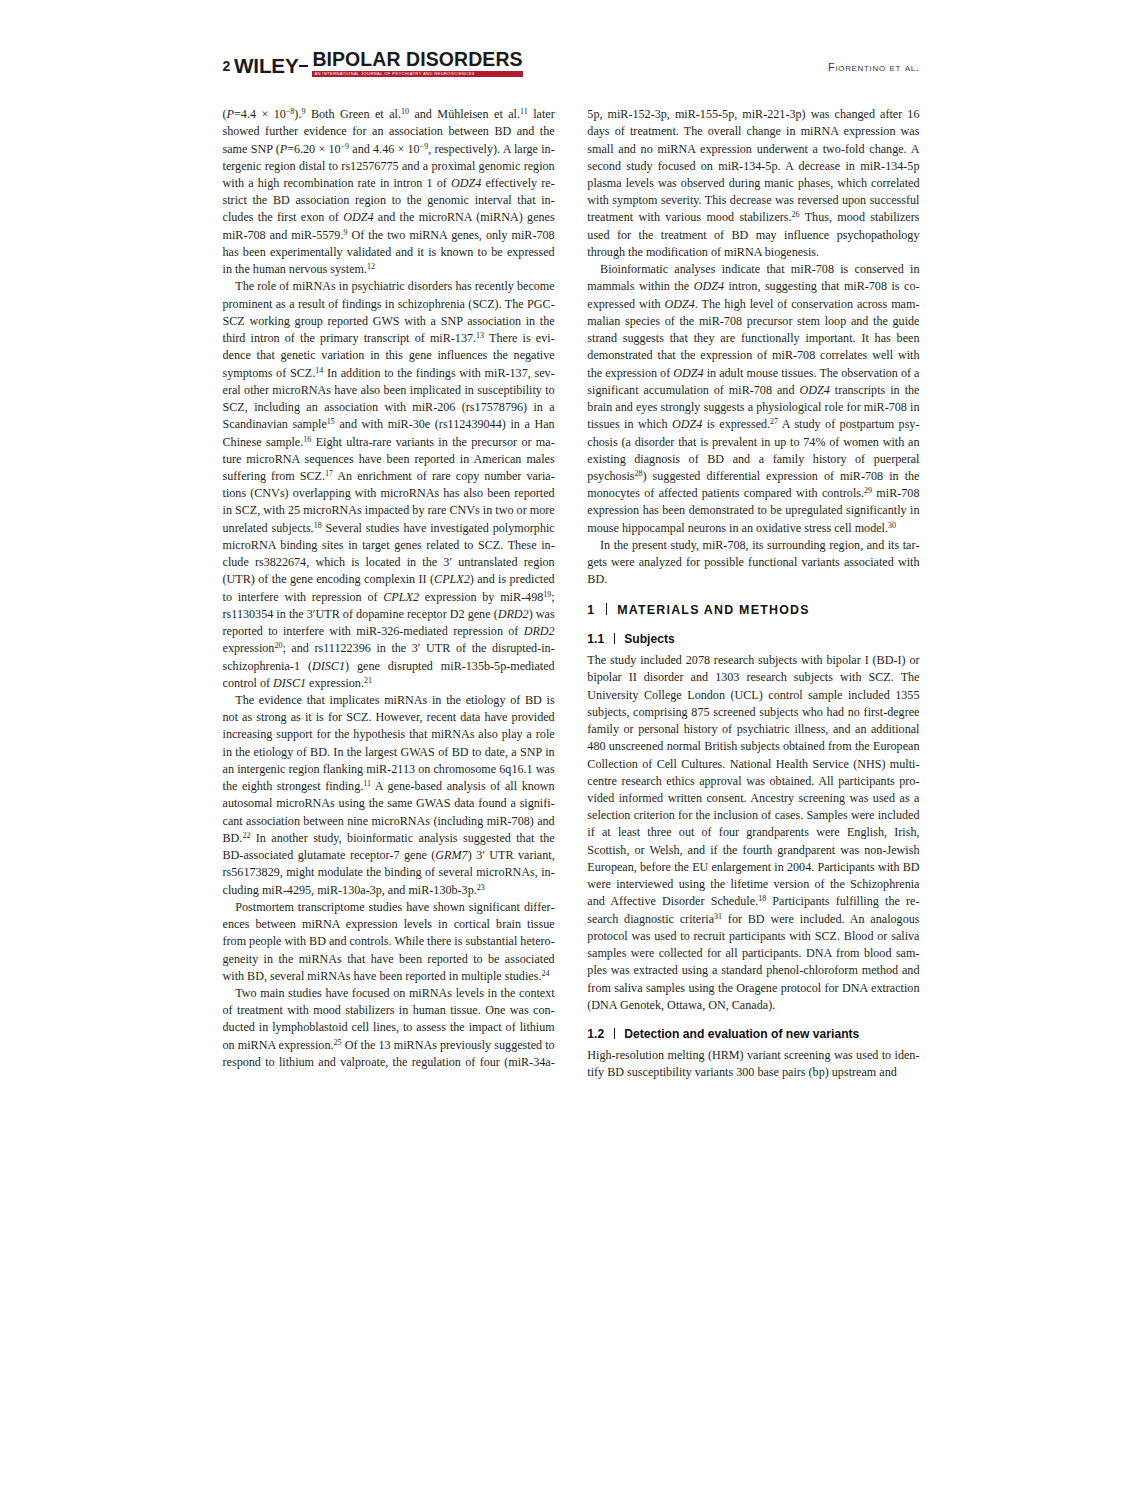2 WILEY BIPOLAR DISORDERS AN INTERNATIONAL JOURNAL OF PSYCHIATRY AND NEUROSCIENCES
Fiorentino et al.
(P=4.4 × 10−8).9 Both Green et al.10 and Mühleisen et al.11 later showed further evidence for an association between BD and the same SNP (P=6.20 × 10−9 and 4.46 × 10−9, respectively). A large intergenic region distal to rs12576775 and a proximal genomic region with a high recombination rate in intron 1 of ODZ4 effectively restrict the BD association region to the genomic interval that includes the first exon of ODZ4 and the microRNA (miRNA) genes miR-708 and miR-5579.9 Of the two miRNA genes, only miR-708 has been experimentally validated and it is known to be expressed in the human nervous system.12
The role of miRNAs in psychiatric disorders has recently become prominent as a result of findings in schizophrenia (SCZ). The PGC-SCZ working group reported GWS with a SNP association in the third intron of the primary transcript of miR-137.13 There is evidence that genetic variation in this gene influences the negative symptoms of SCZ.14 In addition to the findings with miR-137, several other microRNAs have also been implicated in susceptibility to SCZ, including an association with miR-206 (rs17578796) in a Scandinavian sample15 and with miR-30e (rs112439044) in a Han Chinese sample.16 Eight ultra-rare variants in the precursor or mature microRNA sequences have been reported in American males suffering from SCZ.17 An enrichment of rare copy number variations (CNVs) overlapping with microRNAs has also been reported in SCZ, with 25 microRNAs impacted by rare CNVs in two or more unrelated subjects.18 Several studies have investigated polymorphic microRNA binding sites in target genes related to SCZ. These include rs3822674, which is located in the 3′ untranslated region (UTR) of the gene encoding complexin II (CPLX2) and is predicted to interfere with repression of CPLX2 expression by miR-49819; rs1130354 in the 3′UTR of dopamine receptor D2 gene (DRD2) was reported to interfere with miR-326-mediated repression of DRD2 expression20; and rs11122396 in the 3′ UTR of the disrupted-in-schizophrenia-1 (DISC1) gene disrupted miR-135b-5p-mediated control of DISC1 expression.21
The evidence that implicates miRNAs in the etiology of BD is not as strong as it is for SCZ. However, recent data have provided increasing support for the hypothesis that miRNAs also play a role in the etiology of BD. In the largest GWAS of BD to date, a SNP in an intergenic region flanking miR-2113 on chromosome 6q16.1 was the eighth strongest finding.11 A gene-based analysis of all known autosomal microRNAs using the same GWAS data found a significant association between nine microRNAs (including miR-708) and BD.22 In another study, bioinformatic analysis suggested that the BD-associated glutamate receptor-7 gene (GRM7) 3′ UTR variant, rs56173829, might modulate the binding of several microRNAs, including miR-4295, miR-130a-3p, and miR-130b-3p.23
Postmortem transcriptome studies have shown significant differences between miRNA expression levels in cortical brain tissue from people with BD and controls. While there is substantial heterogeneity in the miRNAs that have been reported to be associated with BD, several miRNAs have been reported in multiple studies.24
Two main studies have focused on miRNAs levels in the context of treatment with mood stabilizers in human tissue. One was conducted in lymphoblastoid cell lines, to assess the impact of lithium on miRNA expression.25 Of the 13 miRNAs previously suggested to respond to lithium and valproate, the regulation of four (miR-34a-5p, miR-152-3p, miR-155-5p, miR-221-3p) was changed after 16 days of treatment. The overall change in miRNA expression was small and no miRNA expression underwent a two-fold change. A second study focused on miR-134-5p. A decrease in miR-134-5p plasma levels was observed during manic phases, which correlated with symptom severity. This decrease was reversed upon successful treatment with various mood stabilizers.26 Thus, mood stabilizers used for the treatment of BD may influence psychopathology through the modification of miRNA biogenesis.
Bioinformatic analyses indicate that miR-708 is conserved in mammals within the ODZ4 intron, suggesting that miR-708 is co-expressed with ODZ4. The high level of conservation across mammalian species of the miR-708 precursor stem loop and the guide strand suggests that they are functionally important. It has been demonstrated that the expression of miR-708 correlates well with the expression of ODZ4 in adult mouse tissues. The observation of a significant accumulation of miR-708 and ODZ4 transcripts in the brain and eyes strongly suggests a physiological role for miR-708 in tissues in which ODZ4 is expressed.27 A study of postpartum psychosis (a disorder that is prevalent in up to 74% of women with an existing diagnosis of BD and a family history of puerperal psychosis28) suggested differential expression of miR-708 in the monocytes of affected patients compared with controls.29 miR-708 expression has been demonstrated to be upregulated significantly in mouse hippocampal neurons in an oxidative stress cell model.30
In the present study, miR-708, its surrounding region, and its targets were analyzed for possible functional variants associated with BD.
1 MATERIALS AND METHODS
1.1 Subjects
The study included 2078 research subjects with bipolar I (BD-I) or bipolar II disorder and 1303 research subjects with SCZ. The University College London (UCL) control sample included 1355 subjects, comprising 875 screened subjects who had no first-degree family or personal history of psychiatric illness, and an additional 480 unscreened normal British subjects obtained from the European Collection of Cell Cultures. National Health Service (NHS) multicentre research ethics approval was obtained. All participants provided informed written consent. Ancestry screening was used as a selection criterion for the inclusion of cases. Samples were included if at least three out of four grandparents were English, Irish, Scottish, or Welsh, and if the fourth grandparent was non-Jewish European, before the EU enlargement in 2004. Participants with BD were interviewed using the lifetime version of the Schizophrenia and Affective Disorder Schedule.18 Participants fulfilling the research diagnostic criteria31 for BD were included. An analogous protocol was used to recruit participants with SCZ. Blood or saliva samples were collected for all participants. DNA from blood samples was extracted using a standard phenol-chloroform method and from saliva samples using the Oragene protocol for DNA extraction (DNA Genotek, Ottawa, ON, Canada).
1.2 Detection and evaluation of new variants
High-resolution melting (HRM) variant screening was used to identify BD susceptibility variants 300 base pairs (bp) upstream and